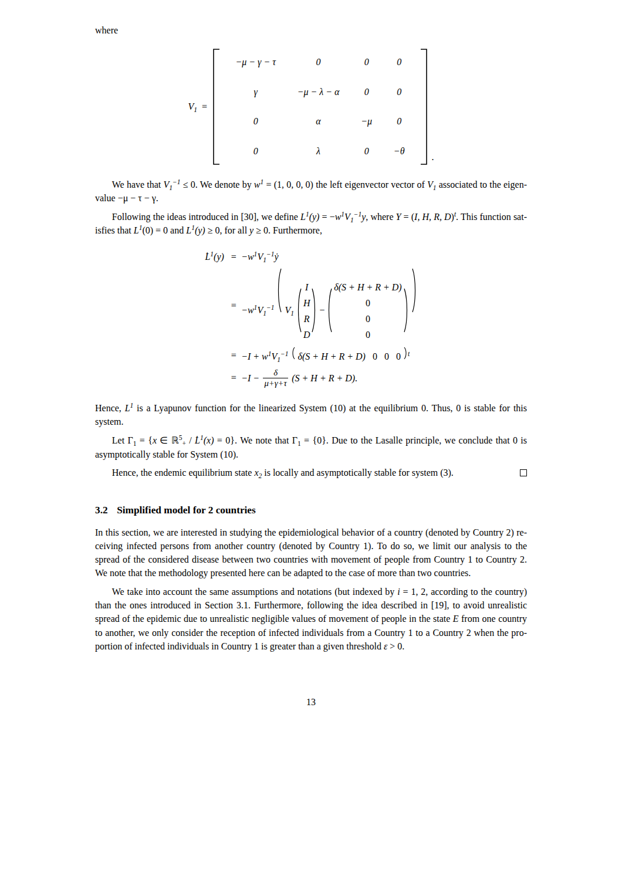where
V1 =
| −μ − γ − τ | 0 | 0 | 0 |
| γ | −μ − λ − α | 0 | 0 |
| 0 | α | −μ | 0 |
| 0 | λ | 0 | −θ |
.
We have that V1−1 ≤ 0. We denote by w1 = (1, 0, 0, 0) the left eigenvector vector of V1 associated to the eigenvalue −μ − τ − γ.
Following the ideas introduced in [30], we define L1(y) = −w1V1−1y, where Y = (I, H, R, D)t. This function satisfies that L1(0) = 0 and L1(y) ≥ 0, for all y ≥ 0. Furthermore,
| L̇ 1 (y) | = | −w 1 V 1 −1 ẏ |
| | = | −w 1 V 1 −1 V 1 / I / / H / / R / / D / − / δ(S + H + R + D) / / 0 / / 0 / / 0 / |
| | = | −I + w 1 V 1 −1 δ(S + H + R + D) 0 0 0 t |
| | = | −I − δ μ+γ+τ (S + H + R + D). |
Hence, L1 is a Lyapunov function for the linearized System (10) at the equilibrium 0. Thus, 0 is stable for this system.
Let Γ1 = {x ∈ ℝ5+ / L̇1(x) = 0}. We note that Γ1 = {0}. Due to the Lasalle principle, we conclude that 0 is asymptotically stable for System (10).
Hence, the endemic equilibrium state x2 is locally and asymptotically stable for system (3).
3.2 Simplified model for 2 countries
In this section, we are interested in studying the epidemiological behavior of a country (denoted by Country 2) receiving infected persons from another country (denoted by Country 1). To do so, we limit our analysis to the spread of the considered disease between two countries with movement of people from Country 1 to Country 2. We note that the methodology presented here can be adapted to the case of more than two countries.
We take into account the same assumptions and notations (but indexed by i = 1, 2, according to the country) than the ones introduced in Section 3.1. Furthermore, following the idea described in [19], to avoid unrealistic spread of the epidemic due to unrealistic negligible values of movement of people in the state E from one country to another, we only consider the reception of infected individuals from a Country 1 to a Country 2 when the proportion of infected individuals in Country 1 is greater than a given threshold ε > 0.
13